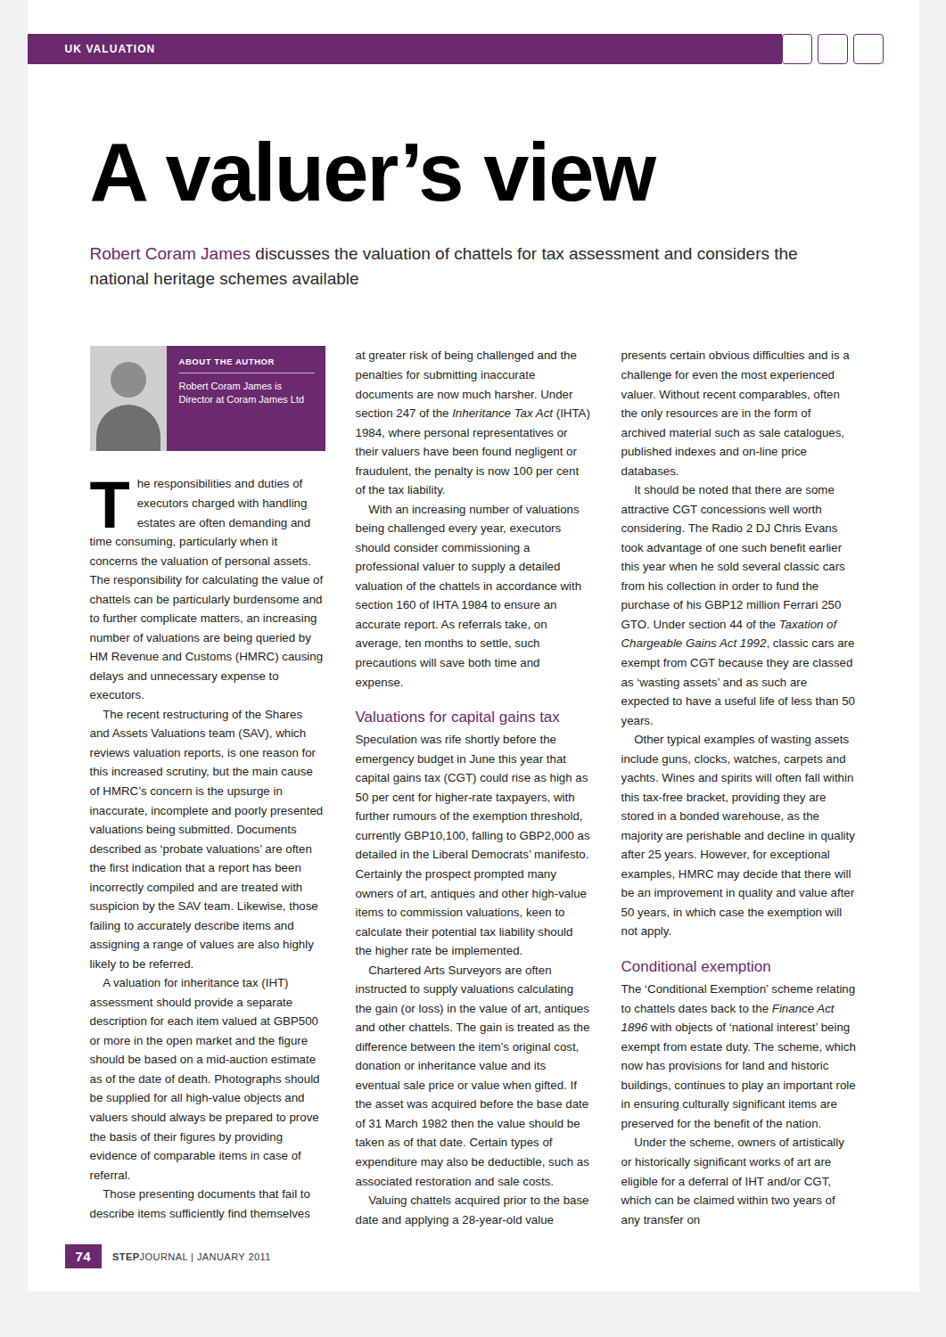UK VALUATION
A valuer’s view
Robert Coram James discusses the valuation of chattels for tax assessment and considers the national heritage schemes available
About the author
Robert Coram James is Director at Coram James Ltd
The responsibilities and duties of executors charged with handling estates are often demanding and time consuming, particularly when it concerns the valuation of personal assets. The responsibility for calculating the value of chattels can be particularly burdensome and to further complicate matters, an increasing number of valuations are being queried by HM Revenue and Customs (HMRC) causing delays and unnecessary expense to executors.
The recent restructuring of the Shares and Assets Valuations team (SAV), which reviews valuation reports, is one reason for this increased scrutiny, but the main cause of HMRC’s concern is the upsurge in inaccurate, incomplete and poorly presented valuations being submitted. Documents described as ‘probate valuations’ are often the first indication that a report has been incorrectly compiled and are treated with suspicion by the SAV team. Likewise, those failing to accurately describe items and assigning a range of values are also highly likely to be referred.
A valuation for inheritance tax (IHT) assessment should provide a separate description for each item valued at GBP500 or more in the open market and the figure should be based on a mid-auction estimate as of the date of death. Photographs should be supplied for all high-value objects and valuers should always be prepared to prove the basis of their figures by providing evidence of comparable items in case of referral.
Those presenting documents that fail to describe items sufficiently find themselves
at greater risk of being challenged and the penalties for submitting inaccurate documents are now much harsher. Under section 247 of the Inheritance Tax Act (IHTA) 1984, where personal representatives or their valuers have been found negligent or fraudulent, the penalty is now 100 per cent of the tax liability.
With an increasing number of valuations being challenged every year, executors should consider commissioning a professional valuer to supply a detailed valuation of the chattels in accordance with section 160 of IHTA 1984 to ensure an accurate report. As referrals take, on average, ten months to settle, such precautions will save both time and expense.
Valuations for capital gains tax
Speculation was rife shortly before the emergency budget in June this year that capital gains tax (CGT) could rise as high as 50 per cent for higher-rate taxpayers, with further rumours of the exemption threshold, currently GBP10,100, falling to GBP2,000 as detailed in the Liberal Democrats’ manifesto. Certainly the prospect prompted many owners of art, antiques and other high-value items to commission valuations, keen to calculate their potential tax liability should the higher rate be implemented.
Chartered Arts Surveyors are often instructed to supply valuations calculating the gain (or loss) in the value of art, antiques and other chattels. The gain is treated as the difference between the item’s original cost, donation or inheritance value and its eventual sale price or value when gifted. If the asset was acquired before the base date of 31 March 1982 then the value should be taken as of that date. Certain types of expenditure may also be deductible, such as associated restoration and sale costs.
Valuing chattels acquired prior to the base date and applying a 28-year-old value
presents certain obvious difficulties and is a challenge for even the most experienced valuer. Without recent comparables, often the only resources are in the form of archived material such as sale catalogues, published indexes and on-line price databases.
It should be noted that there are some attractive CGT concessions well worth considering. The Radio 2 DJ Chris Evans took advantage of one such benefit earlier this year when he sold several classic cars from his collection in order to fund the purchase of his GBP12 million Ferrari 250 GTO. Under section 44 of the Taxation of Chargeable Gains Act 1992, classic cars are exempt from CGT because they are classed as ‘wasting assets’ and as such are expected to have a useful life of less than 50 years.
Other typical examples of wasting assets include guns, clocks, watches, carpets and yachts. Wines and spirits will often fall within this tax-free bracket, providing they are stored in a bonded warehouse, as the majority are perishable and decline in quality after 25 years. However, for exceptional examples, HMRC may decide that there will be an improvement in quality and value after 50 years, in which case the exemption will not apply.
Conditional exemption
The ‘Conditional Exemption’ scheme relating to chattels dates back to the Finance Act 1896 with objects of ‘national interest’ being exempt from estate duty. The scheme, which now has provisions for land and historic buildings, continues to play an important role in ensuring culturally significant items are preserved for the benefit of the nation.
Under the scheme, owners of artistically or historically significant works of art are eligible for a deferral of IHT and/or CGT, which can be claimed within two years of any transfer on
74
STEPJOURNAL | JANUARY 2011